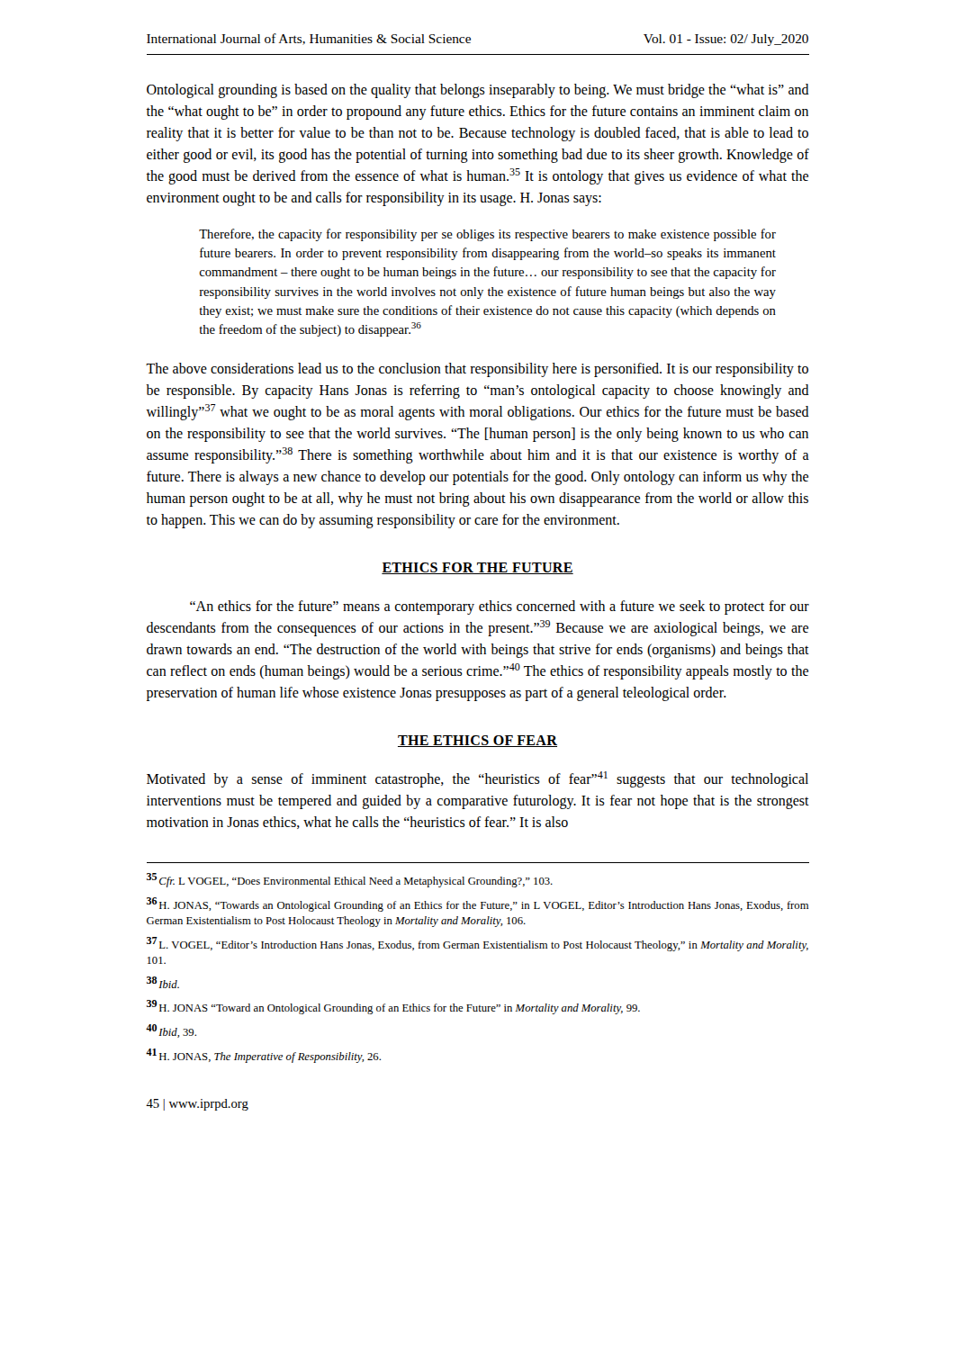International Journal of Arts, Humanities & Social Science Vol. 01 - Issue: 02/ July_2020
Ontological grounding is based on the quality that belongs inseparably to being. We must bridge the “what is” and the “what ought to be” in order to propound any future ethics. Ethics for the future contains an imminent claim on reality that it is better for value to be than not to be. Because technology is doubled faced, that is able to lead to either good or evil, its good has the potential of turning into something bad due to its sheer growth. Knowledge of the good must be derived from the essence of what is human.35 It is ontology that gives us evidence of what the environment ought to be and calls for responsibility in its usage. H. Jonas says:
Therefore, the capacity for responsibility per se obliges its respective bearers to make existence possible for future bearers. In order to prevent responsibility from disappearing from the world–so speaks its immanent commandment – there ought to be human beings in the future… our responsibility to see that the capacity for responsibility survives in the world involves not only the existence of future human beings but also the way they exist; we must make sure the conditions of their existence do not cause this capacity (which depends on the freedom of the subject) to disappear.36
The above considerations lead us to the conclusion that responsibility here is personified. It is our responsibility to be responsible. By capacity Hans Jonas is referring to “man’s ontological capacity to choose knowingly and willingly”37 what we ought to be as moral agents with moral obligations. Our ethics for the future must be based on the responsibility to see that the world survives. “The [human person] is the only being known to us who can assume responsibility.”38 There is something worthwhile about him and it is that our existence is worthy of a future. There is always a new chance to develop our potentials for the good. Only ontology can inform us why the human person ought to be at all, why he must not bring about his own disappearance from the world or allow this to happen. This we can do by assuming responsibility or care for the environment.
ETHICS FOR THE FUTURE
“An ethics for the future” means a contemporary ethics concerned with a future we seek to protect for our descendants from the consequences of our actions in the present.”39 Because we are axiological beings, we are drawn towards an end. “The destruction of the world with beings that strive for ends (organisms) and beings that can reflect on ends (human beings) would be a serious crime.”40 The ethics of responsibility appeals mostly to the preservation of human life whose existence Jonas presupposes as part of a general teleological order.
THE ETHICS OF FEAR
Motivated by a sense of imminent catastrophe, the “heuristics of fear”41 suggests that our technological interventions must be tempered and guided by a comparative futurology. It is fear not hope that is the strongest motivation in Jonas ethics, what he calls the “heuristics of fear.” It is also
35 Cfr. L VOGEL, “Does Environmental Ethical Need a Metaphysical Grounding?,” 103.
36 H. JONAS, “Towards an Ontological Grounding of an Ethics for the Future,” in L VOGEL, Editor’s Introduction Hans Jonas, Exodus, from German Existentialism to Post Holocaust Theology in Mortality and Morality, 106.
37 L. VOGEL, “Editor’s Introduction Hans Jonas, Exodus, from German Existentialism to Post Holocaust Theology,” in Mortality and Morality, 101.
38 Ibid.
39 H. JONAS “Toward an Ontological Grounding of an Ethics for the Future” in Mortality and Morality, 99.
40 Ibid, 39.
41 H. JONAS, The Imperative of Responsibility, 26.
45 | www.iprpd.org